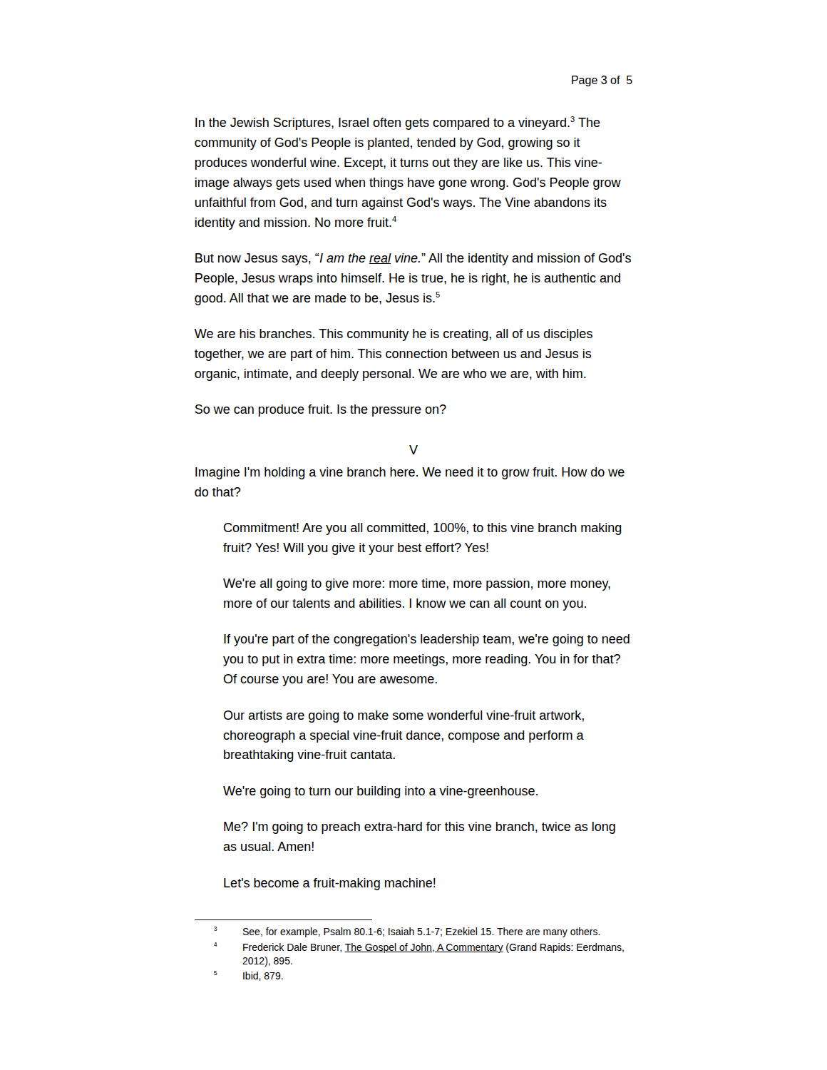Page 3 of 5
In the Jewish Scriptures, Israel often gets compared to a vineyard.3 The community of God's People is planted, tended by God, growing so it produces wonderful wine. Except, it turns out they are like us. This vine-image always gets used when things have gone wrong. God's People grow unfaithful from God, and turn against God's ways. The Vine abandons its identity and mission. No more fruit.4
But now Jesus says, “I am the real vine.” All the identity and mission of God's People, Jesus wraps into himself. He is true, he is right, he is authentic and good. All that we are made to be, Jesus is.5
We are his branches. This community he is creating, all of us disciples together, we are part of him. This connection between us and Jesus is organic, intimate, and deeply personal. We are who we are, with him.
So we can produce fruit. Is the pressure on?
V
Imagine I'm holding a vine branch here. We need it to grow fruit. How do we do that?
Commitment! Are you all committed, 100%, to this vine branch making fruit? Yes! Will you give it your best effort? Yes!
We're all going to give more: more time, more passion, more money, more of our talents and abilities. I know we can all count on you.
If you're part of the congregation's leadership team, we're going to need you to put in extra time: more meetings, more reading. You in for that? Of course you are! You are awesome.
Our artists are going to make some wonderful vine-fruit artwork, choreograph a special vine-fruit dance, compose and perform a breathtaking vine-fruit cantata.
We're going to turn our building into a vine-greenhouse.
Me? I'm going to preach extra-hard for this vine branch, twice as long as usual. Amen!
Let's become a fruit-making machine!
| 3 | See, for example, Psalm 80.1-6; Isaiah 5.1-7; Ezekiel 15. There are many others. |
| 4 | Frederick Dale Bruner, The Gospel of John, A Commentary (Grand Rapids: Eerdmans, 2012), 895. |
| 5 | Ibid, 879. |